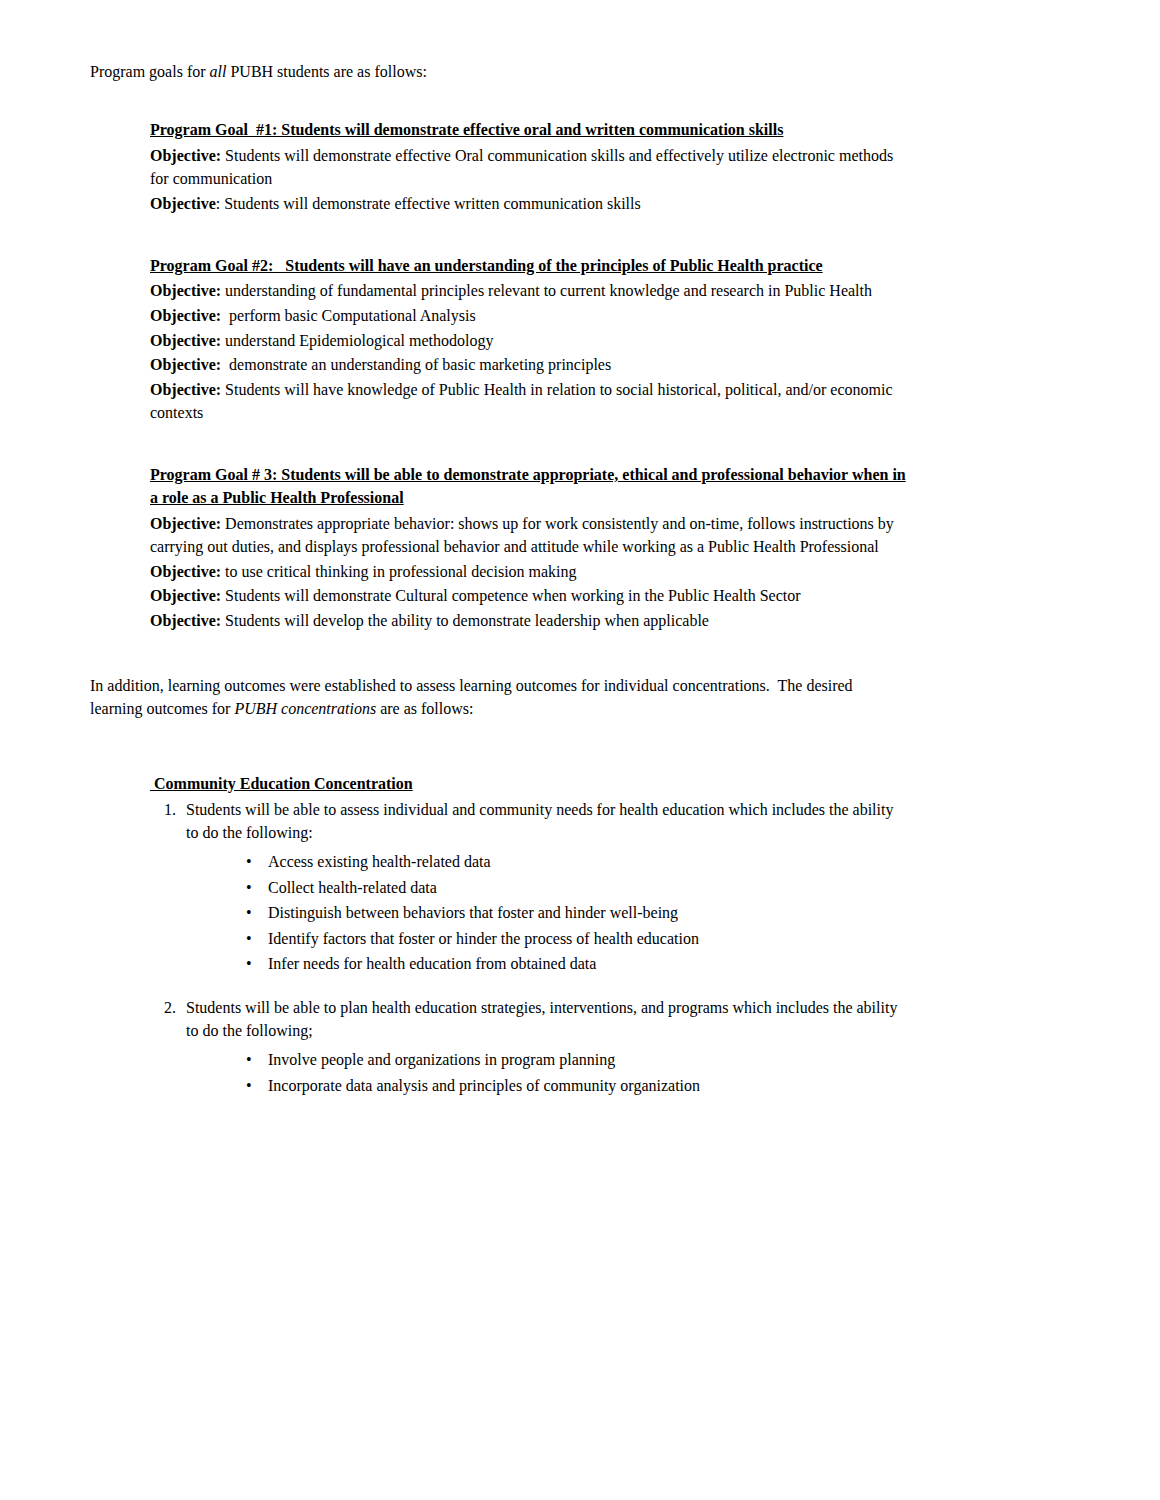Program goals for all PUBH students are as follows:
Program Goal #1: Students will demonstrate effective oral and written communication skills
Objective: Students will demonstrate effective Oral communication skills and effectively utilize electronic methods for communication
Objective: Students will demonstrate effective written communication skills
Program Goal #2: Students will have an understanding of the principles of Public Health practice
Objective: understanding of fundamental principles relevant to current knowledge and research in Public Health
Objective: perform basic Computational Analysis
Objective: understand Epidemiological methodology
Objective: demonstrate an understanding of basic marketing principles
Objective: Students will have knowledge of Public Health in relation to social historical, political, and/or economic contexts
Program Goal # 3: Students will be able to demonstrate appropriate, ethical and professional behavior when in a role as a Public Health Professional
Objective: Demonstrates appropriate behavior: shows up for work consistently and on-time, follows instructions by carrying out duties, and displays professional behavior and attitude while working as a Public Health Professional
Objective: to use critical thinking in professional decision making
Objective: Students will demonstrate Cultural competence when working in the Public Health Sector
Objective: Students will develop the ability to demonstrate leadership when applicable
In addition, learning outcomes were established to assess learning outcomes for individual concentrations. The desired learning outcomes for PUBH concentrations are as follows:
Community Education Concentration
Students will be able to assess individual and community needs for health education which includes the ability to do the following:
Access existing health-related data
Collect health-related data
Distinguish between behaviors that foster and hinder well-being
Identify factors that foster or hinder the process of health education
Infer needs for health education from obtained data
Students will be able to plan health education strategies, interventions, and programs which includes the ability to do the following;
Involve people and organizations in program planning
Incorporate data analysis and principles of community organization